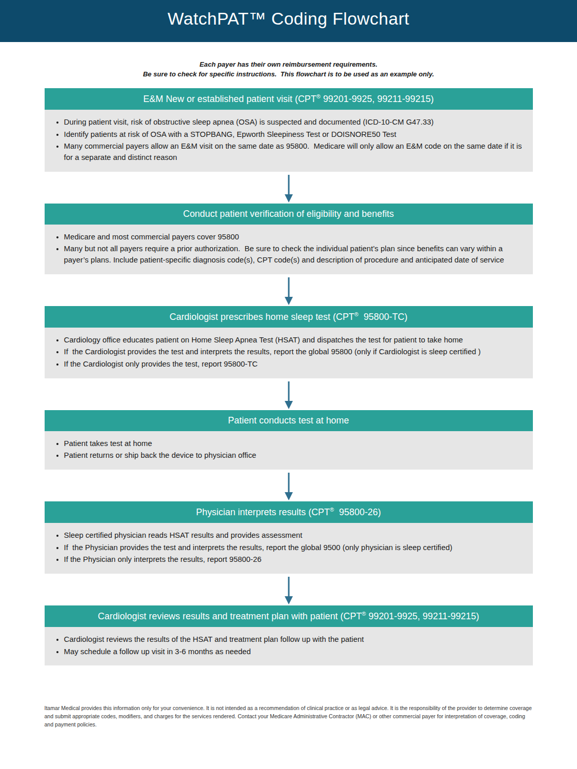WatchPAT™ Coding Flowchart
Each payer has their own reimbursement requirements.
Be sure to check for specific instructions. This flowchart is to be used as an example only.
E&M New or established patient visit (CPT® 99201-9925, 99211-99215)
During patient visit, risk of obstructive sleep apnea (OSA) is suspected and documented (ICD-10-CM G47.33)
Identify patients at risk of OSA with a STOPBANG, Epworth Sleepiness Test or DOISNORE50 Test
Many commercial payers allow an E&M visit on the same date as 95800. Medicare will only allow an E&M code on the same date if it is for a separate and distinct reason
Conduct patient verification of eligibility and benefits
Medicare and most commercial payers cover 95800
Many but not all payers require a prior authorization. Be sure to check the individual patient’s plan since benefits can vary within a payer’s plans. Include patient-specific diagnosis code(s), CPT code(s) and description of procedure and anticipated date of service
Cardiologist prescribes home sleep test (CPT® 95800-TC)
Cardiology office educates patient on Home Sleep Apnea Test (HSAT) and dispatches the test for patient to take home
If the Cardiologist provides the test and interprets the results, report the global 95800 (only if Cardiologist is sleep certified )
If the Cardiologist only provides the test, report 95800-TC
Patient conducts test at home
Patient takes test at home
Patient returns or ship back the device to physician office
Physician interprets results (CPT® 95800-26)
Sleep certified physician reads HSAT results and provides assessment
If the Physician provides the test and interprets the results, report the global 9500 (only physician is sleep certified)
If the Physician only interprets the results, report 95800-26
Cardiologist reviews results and treatment plan with patient (CPT® 99201-9925, 99211-99215)
Cardiologist reviews the results of the HSAT and treatment plan follow up with the patient
May schedule a follow up visit in 3-6 months as needed
Itamar Medical provides this information only for your convenience. It is not intended as a recommendation of clinical practice or as legal advice. It is the responsibility of the provider to determine coverage and submit appropriate codes, modifiers, and charges for the services rendered. Contact your Medicare Administrative Contractor (MAC) or other commercial payer for interpretation of coverage, coding and payment policies.